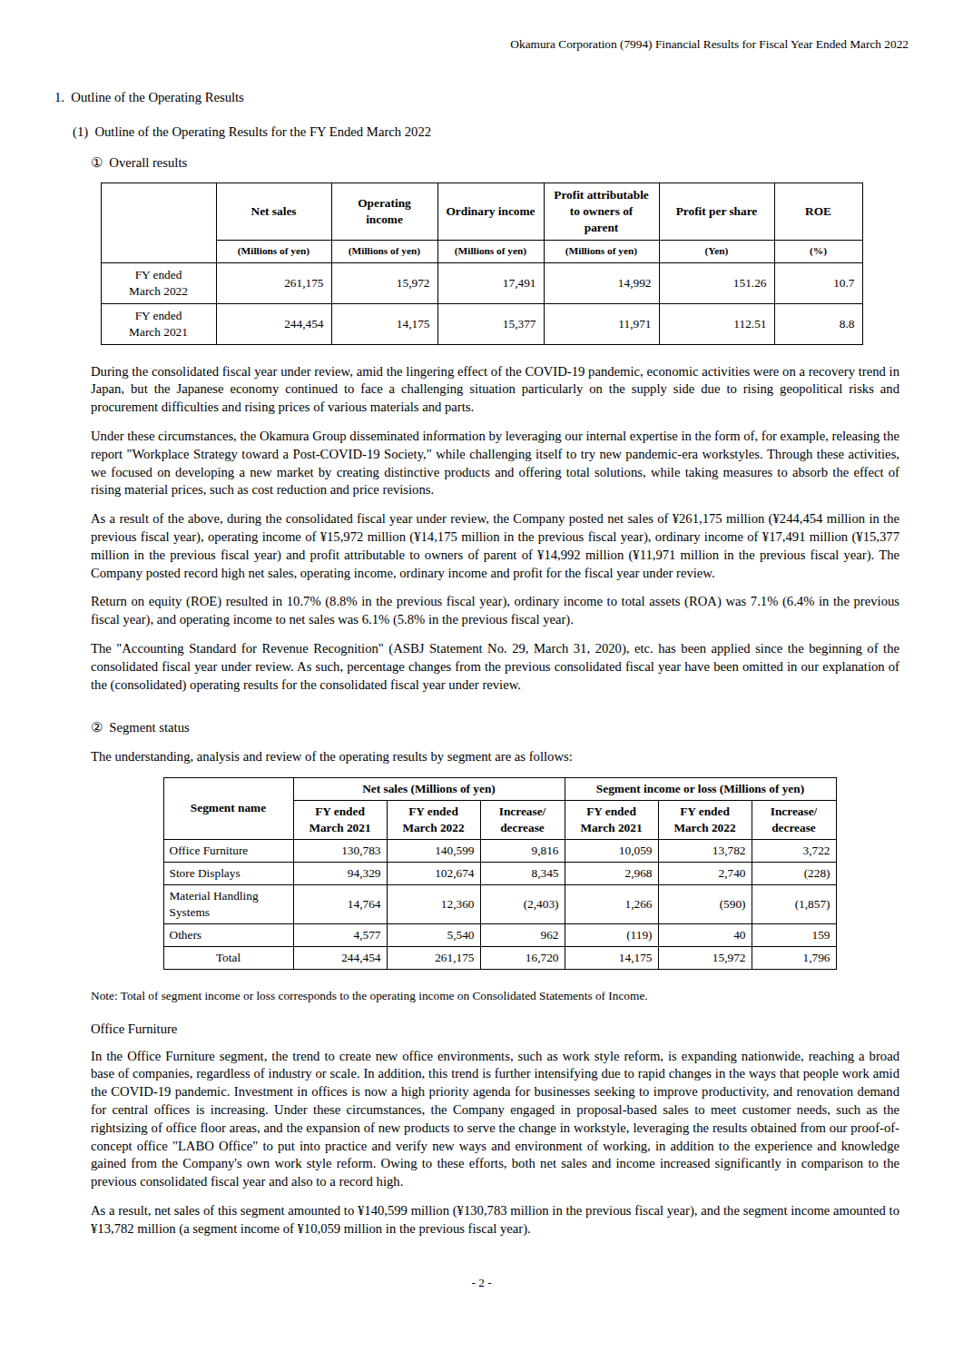Okamura Corporation (7994) Financial Results for Fiscal Year Ended March 2022
1. Outline of the Operating Results
(1) Outline of the Operating Results for the FY Ended March 2022
① Overall results
| | Net sales | Operating income | Ordinary income | Profit attributable to owners of parent | Profit per share | ROE |
| --- | --- | --- | --- | --- | --- | --- |
| (Millions of yen) | (Millions of yen) | (Millions of yen) | (Millions of yen) | (Yen) | (%) |
| FY ended March 2022 | 261,175 | 15,972 | 17,491 | 14,992 | 151.26 | 10.7 |
| FY ended March 2021 | 244,454 | 14,175 | 15,377 | 11,971 | 112.51 | 8.8 |
During the consolidated fiscal year under review, amid the lingering effect of the COVID-19 pandemic, economic activities were on a recovery trend in Japan, but the Japanese economy continued to face a challenging situation particularly on the supply side due to rising geopolitical risks and procurement difficulties and rising prices of various materials and parts.
Under these circumstances, the Okamura Group disseminated information by leveraging our internal expertise in the form of, for example, releasing the report "Workplace Strategy toward a Post-COVID-19 Society," while challenging itself to try new pandemic-era workstyles. Through these activities, we focused on developing a new market by creating distinctive products and offering total solutions, while taking measures to absorb the effect of rising material prices, such as cost reduction and price revisions.
As a result of the above, during the consolidated fiscal year under review, the Company posted net sales of ¥261,175 million (¥244,454 million in the previous fiscal year), operating income of ¥15,972 million (¥14,175 million in the previous fiscal year), ordinary income of ¥17,491 million (¥15,377 million in the previous fiscal year) and profit attributable to owners of parent of ¥14,992 million (¥11,971 million in the previous fiscal year). The Company posted record high net sales, operating income, ordinary income and profit for the fiscal year under review.
Return on equity (ROE) resulted in 10.7% (8.8% in the previous fiscal year), ordinary income to total assets (ROA) was 7.1% (6.4% in the previous fiscal year), and operating income to net sales was 6.1% (5.8% in the previous fiscal year).
The "Accounting Standard for Revenue Recognition" (ASBJ Statement No. 29, March 31, 2020), etc. has been applied since the beginning of the consolidated fiscal year under review. As such, percentage changes from the previous consolidated fiscal year have been omitted in our explanation of the (consolidated) operating results for the consolidated fiscal year under review.
② Segment status
The understanding, analysis and review of the operating results by segment are as follows:
| Segment name | Net sales (Millions of yen) | Segment income or loss (Millions of yen) |
| --- | --- | --- |
| FY ended March 2021 | FY ended March 2022 | Increase/ decrease | FY ended March 2021 | FY ended March 2022 | Increase/ decrease |
| Office Furniture | 130,783 | 140,599 | 9,816 | 10,059 | 13,782 | 3,722 |
| Store Displays | 94,329 | 102,674 | 8,345 | 2,968 | 2,740 | (228) |
| Material Handling Systems | 14,764 | 12,360 | (2,403) | 1,266 | (590) | (1,857) |
| Others | 4,577 | 5,540 | 962 | (119) | 40 | 159 |
| Total | 244,454 | 261,175 | 16,720 | 14,175 | 15,972 | 1,796 |
Note: Total of segment income or loss corresponds to the operating income on Consolidated Statements of Income.
Office Furniture
In the Office Furniture segment, the trend to create new office environments, such as work style reform, is expanding nationwide, reaching a broad base of companies, regardless of industry or scale. In addition, this trend is further intensifying due to rapid changes in the ways that people work amid the COVID-19 pandemic. Investment in offices is now a high priority agenda for businesses seeking to improve productivity, and renovation demand for central offices is increasing. Under these circumstances, the Company engaged in proposal-based sales to meet customer needs, such as the rightsizing of office floor areas, and the expansion of new products to serve the change in workstyle, leveraging the results obtained from our proof-of-concept office "LABO Office" to put into practice and verify new ways and environment of working, in addition to the experience and knowledge gained from the Company's own work style reform. Owing to these efforts, both net sales and income increased significantly in comparison to the previous consolidated fiscal year and also to a record high.
As a result, net sales of this segment amounted to ¥140,599 million (¥130,783 million in the previous fiscal year), and the segment income amounted to ¥13,782 million (a segment income of ¥10,059 million in the previous fiscal year).
- 2 -